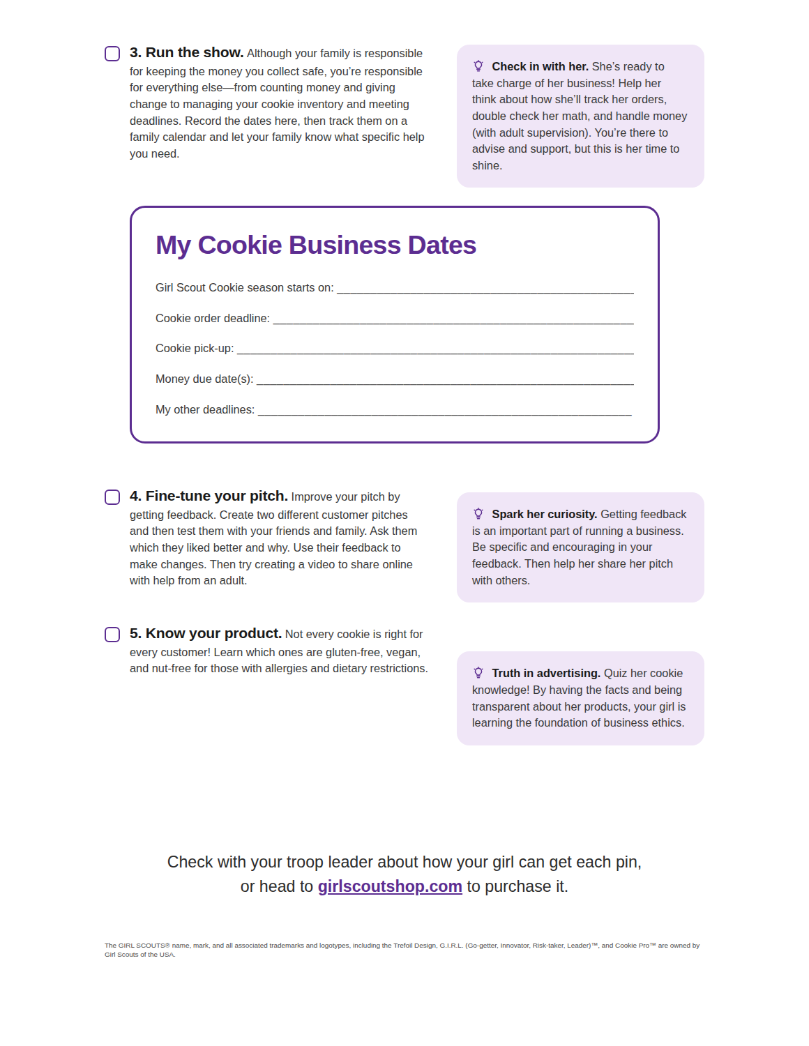3. Run the show. Although your family is responsible for keeping the money you collect safe, you’re responsible for everything else—from counting money and giving change to managing your cookie inventory and meeting deadlines. Record the dates here, then track them on a family calendar and let your family know what specific help you need.
Check in with her. She’s ready to take charge of her business! Help her think about how she’ll track her orders, double check her math, and handle money (with adult supervision). You’re there to advise and support, but this is her time to shine.
My Cookie Business Dates
Girl Scout Cookie season starts on: _______________________________________________
Cookie order deadline: _______________________________________________________
Cookie pick-up: _____________________________________________________________
Money due date(s): _________________________________________________________
My other deadlines: ________________________________________________________
4. Fine-tune your pitch. Improve your pitch by getting feedback. Create two different customer pitches and then test them with your friends and family. Ask them which they liked better and why. Use their feedback to make changes. Then try creating a video to share online with help from an adult.
5. Know your product. Not every cookie is right for every customer! Learn which ones are gluten-free, vegan, and nut-free for those with allergies and dietary restrictions.
Spark her curiosity. Getting feedback is an important part of running a business. Be specific and encouraging in your feedback. Then help her share her pitch with others.
Truth in advertising. Quiz her cookie knowledge! By having the facts and being transparent about her products, your girl is learning the foundation of business ethics.
Check with your troop leader about how your girl can get each pin,
or head to girlscoutshop.com to purchase it.
The GIRL SCOUTS® name, mark, and all associated trademarks and logotypes, including the Trefoil Design, G.I.R.L. (Go-getter, Innovator, Risk-taker, Leader)™, and Cookie Pro™ are owned by Girl Scouts of the USA.